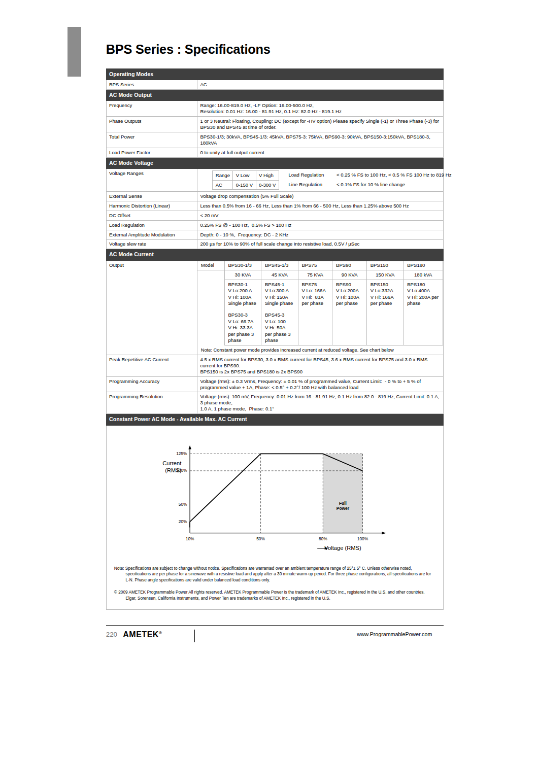BPS Series : Specifications
| Operating Modes |
| BPS Series | AC |
| AC Mode Output |
| Frequency | Range: 16.00-819.0 Hz, -LF Option: 16.00-500.0 Hz, Resolution: 0.01 Hz: 16.00 - 81.91 Hz, 0.1 Hz: 82.0 Hz - 819.1 Hz |
| Phase Outputs | 1 or 3 Neutral: Floating, Coupling: DC (except for -HV option) Please specify Single (-1) or Three Phase (-3) for BPS30 and BPS45 at time of order. |
| Total Power | BPS30-1/3; 30kVA, BPS45-1/3: 45kVA, BPS75-3: 75kVA, BPS90-3: 90kVA, BPS150-3:150kVA, BPS180-3, 180kVA |
| Load Power Factor | 0 to unity at full output current |
| AC Mode Voltage |
| Voltage Ranges | / Range / V Low / V High / Load Regulation / < 0.25 % FS to 100 Hz, < 0.5 % FS 100 Hz to 819 Hz / / AC / 0-150 V / 0-300 V / Line Regulation / < 0.1% FS for 10 % line change / |
| External Sense | Voltage drop compensation (5% Full Scale) |
| Harmonic Distortion (Linear) | Less than 0.5% from 16 - 66 Hz, Less than 1% from 66 - 500 Hz, Less than 1.25% above 500 Hz |
| DC Offset | < 20 mV |
| Load Regulation | 0.25% FS @ - 100 Hz, 0.5% FS > 100 Hz |
| External Amplitude Modulation | Depth: 0 - 10 %, Frequency: DC - 2 KHz |
| Voltage slew rate | 200 µs for 10% to 90% of full scale change into resistive load, 0.5V / µSec |
| AC Mode Current |
| Output | / Model / BPS30-1/3 / BPS45-1/3 / BPS75 / BPS90 / BPS150 / BPS180 / / / 30 KVA / 45 KVA / 75 KVA / 90 KVA / 150 KVA / 180 kVA / / / BPS30-1 V Lo:200 A V Hi: 100A Single phase BPS30-3 V Lo: 66.7A V Hi: 33.3A per phase 3 phase / BPS45-1 V Lo:300 A V Hi: 150A Single phase BPS45-3 V Lo: 100 V Hi: 50A per phase 3 phase / BPS75 V Lo: 166A V Hi: 83A per phase / BPS90 V Lo:200A V Hi: 100A per phase / BPS150 V Lo:332A V Hi: 166A per phase / BPS180 V Lo:400A V Hi: 200A per phase / / Note: Constant power mode provides increased current at reduced voltage. See chart below / |
| Peak Repetitive AC Current | 4.5 x RMS current for BPS30, 3.0 x RMS current for BPS45, 3.6 x RMS current for BPS75 and 3.0 x RMS current for BPS90. BPS150 is 2x BPS75 and BPS180 is 2x BPS90 |
| Programming Accuracy | Voltage (rms): ± 0.3 Vrms, Frequency: ± 0.01 % of programmed value, Current Limit: - 0 % to + 5 % of programmed value + 1A, Phase: < 0.5° + 0.2°/ 100 Hz with balanced load |
| Programming Resolution | Voltage (rms): 100 mV, Frequency: 0.01 Hz from 16 - 81.91 Hz, 0.1 Hz from 82.0 - 819 Hz, Current Limit: 0.1 A, 3 phase mode, 1.0 A, 1 phase mode, Phase: 0.1° |
| Constant Power AC Mode - Available Max. AC Current |
125% 100% 50% 20% 10% 50% 80% 100% Current (RMS) Voltage (RMS) Full Power
Note: Specifications are subject to change without notice. Specifications are warranted over an ambient temperature range of 25°± 5° C. Unless otherwise noted, specifications are per phase for a sinewave with a resistive load and apply after a 30 minute warm-up period. For three phase configurations, all specifications are for L-N. Phase angle specifications are valid under balanced load conditions only.
© 2009 AMETEK Programmable Power All rights reserved. AMETEK Programmable Power is the trademark of AMETEK Inc., registered in the U.S. and other countries. Elgar, Sorensen, California Instruments, and Power Ten are trademarks of AMETEK Inc., registered in the U.S.
220
AMETEK®
www.ProgrammablePower.com